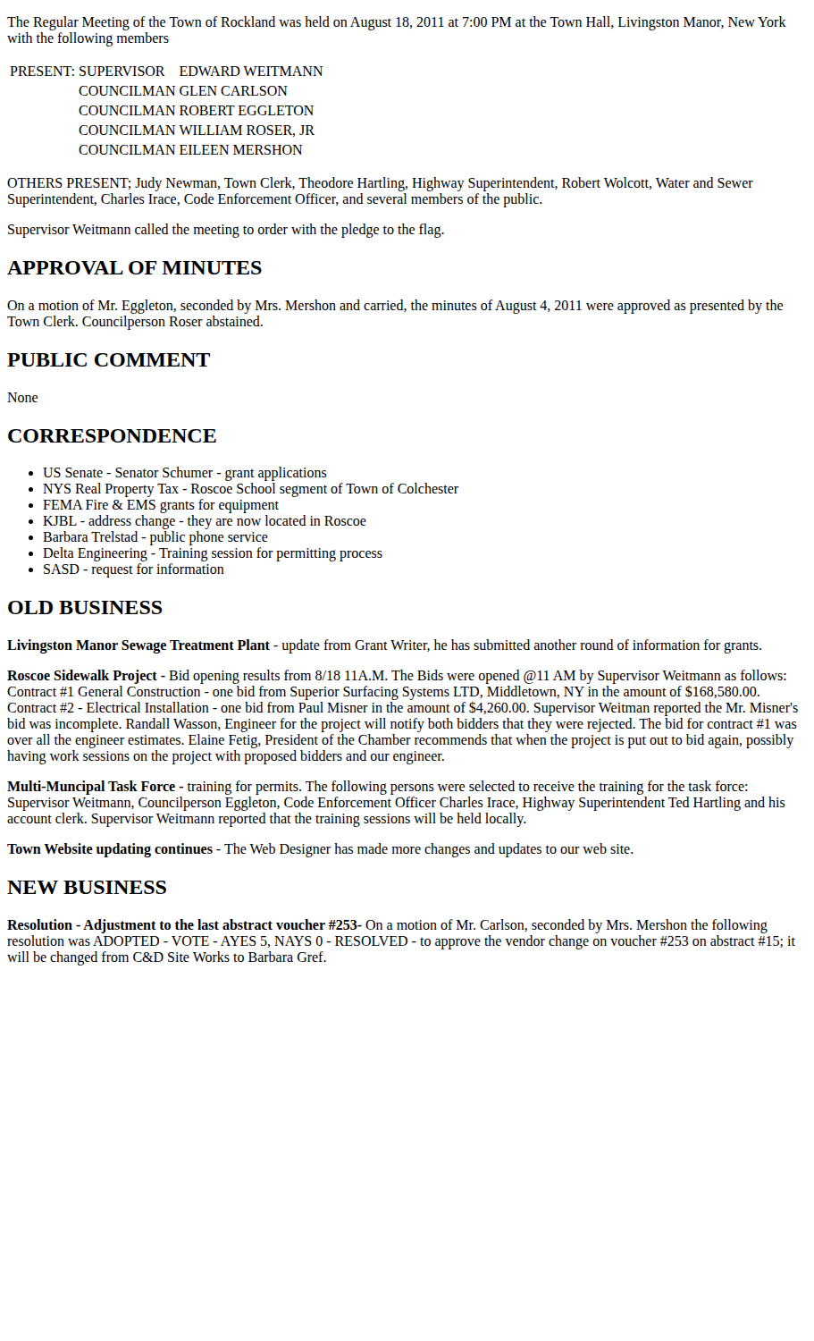The Regular Meeting of the Town of Rockland was held on August 18, 2011 at 7:00 PM at the Town Hall, Livingston Manor, New York with the following members
| PRESENT: | SUPERVISOR | EDWARD WEITMANN |
| | COUNCILMAN | GLEN CARLSON |
| | COUNCILMAN | ROBERT EGGLETON |
| | COUNCILMAN | WILLIAM ROSER, JR |
| | COUNCILMAN | EILEEN MERSHON |
OTHERS PRESENT; Judy Newman, Town Clerk, Theodore Hartling, Highway Superintendent, Robert Wolcott, Water and Sewer Superintendent, Charles Irace, Code Enforcement Officer, and several members of the public.
Supervisor Weitmann called the meeting to order with the pledge to the flag.
APPROVAL OF MINUTES
On a motion of Mr. Eggleton, seconded by Mrs. Mershon and carried, the minutes of August 4, 2011 were approved as presented by the Town Clerk. Councilperson Roser abstained.
PUBLIC COMMENT
None
CORRESPONDENCE
US Senate - Senator Schumer - grant applications
NYS Real Property Tax - Roscoe School segment of Town of Colchester
FEMA Fire & EMS grants for equipment
KJBL - address change - they are now located in Roscoe
Barbara Trelstad - public phone service
Delta Engineering - Training session for permitting process
SASD - request for information
OLD BUSINESS
Livingston Manor Sewage Treatment Plant - update from Grant Writer, he has submitted another round of information for grants.
Roscoe Sidewalk Project - Bid opening results from 8/18 11A.M. The Bids were opened @11 AM by Supervisor Weitmann as follows: Contract #1 General Construction - one bid from Superior Surfacing Systems LTD, Middletown, NY in the amount of $168,580.00. Contract #2 - Electrical Installation - one bid from Paul Misner in the amount of $4,260.00. Supervisor Weitman reported the Mr. Misner's bid was incomplete. Randall Wasson, Engineer for the project will notify both bidders that they were rejected. The bid for contract #1 was over all the engineer estimates. Elaine Fetig, President of the Chamber recommends that when the project is put out to bid again, possibly having work sessions on the project with proposed bidders and our engineer.
Multi-Muncipal Task Force - training for permits. The following persons were selected to receive the training for the task force: Supervisor Weitmann, Councilperson Eggleton, Code Enforcement Officer Charles Irace, Highway Superintendent Ted Hartling and his account clerk. Supervisor Weitmann reported that the training sessions will be held locally.
Town Website updating continues - The Web Designer has made more changes and updates to our web site.
NEW BUSINESS
Resolution - Adjustment to the last abstract voucher #253- On a motion of Mr. Carlson, seconded by Mrs. Mershon the following resolution was ADOPTED - VOTE - AYES 5, NAYS 0 - RESOLVED - to approve the vendor change on voucher #253 on abstract #15; it will be changed from C&D Site Works to Barbara Gref.